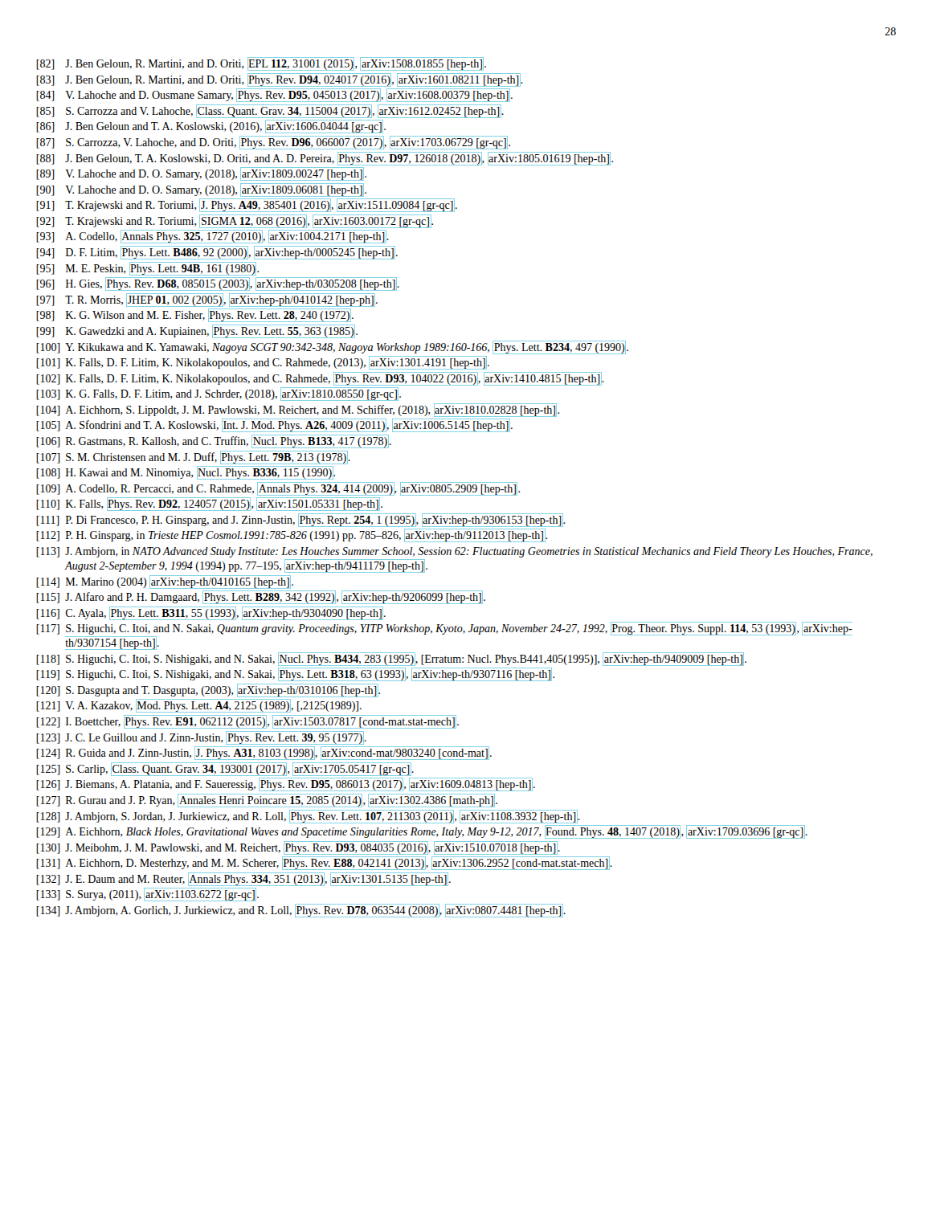28
[82] J. Ben Geloun, R. Martini, and D. Oriti, EPL 112, 31001 (2015), arXiv:1508.01855 [hep-th].
[83] J. Ben Geloun, R. Martini, and D. Oriti, Phys. Rev. D94, 024017 (2016), arXiv:1601.08211 [hep-th].
[84] V. Lahoche and D. Ousmane Samary, Phys. Rev. D95, 045013 (2017), arXiv:1608.00379 [hep-th].
[85] S. Carrozza and V. Lahoche, Class. Quant. Grav. 34, 115004 (2017), arXiv:1612.02452 [hep-th].
[86] J. Ben Geloun and T. A. Koslowski, (2016), arXiv:1606.04044 [gr-qc].
[87] S. Carrozza, V. Lahoche, and D. Oriti, Phys. Rev. D96, 066007 (2017), arXiv:1703.06729 [gr-qc].
[88] J. Ben Geloun, T. A. Koslowski, D. Oriti, and A. D. Pereira, Phys. Rev. D97, 126018 (2018), arXiv:1805.01619 [hep-th].
[89] V. Lahoche and D. O. Samary, (2018), arXiv:1809.00247 [hep-th].
[90] V. Lahoche and D. O. Samary, (2018), arXiv:1809.06081 [hep-th].
[91] T. Krajewski and R. Toriumi, J. Phys. A49, 385401 (2016), arXiv:1511.09084 [gr-qc].
[92] T. Krajewski and R. Toriumi, SIGMA 12, 068 (2016), arXiv:1603.00172 [gr-qc].
[93] A. Codello, Annals Phys. 325, 1727 (2010), arXiv:1004.2171 [hep-th].
[94] D. F. Litim, Phys. Lett. B486, 92 (2000), arXiv:hep-th/0005245 [hep-th].
[95] M. E. Peskin, Phys. Lett. 94B, 161 (1980).
[96] H. Gies, Phys. Rev. D68, 085015 (2003), arXiv:hep-th/0305208 [hep-th].
[97] T. R. Morris, JHEP 01, 002 (2005), arXiv:hep-ph/0410142 [hep-ph].
[98] K. G. Wilson and M. E. Fisher, Phys. Rev. Lett. 28, 240 (1972).
[99] K. Gawedzki and A. Kupiainen, Phys. Rev. Lett. 55, 363 (1985).
[100] Y. Kikukawa and K. Yamawaki, Nagoya SCGT 90:342-348, Nagoya Workshop 1989:160-166, Phys. Lett. B234, 497 (1990).
[101] K. Falls, D. F. Litim, K. Nikolakopoulos, and C. Rahmede, (2013), arXiv:1301.4191 [hep-th].
[102] K. Falls, D. F. Litim, K. Nikolakopoulos, and C. Rahmede, Phys. Rev. D93, 104022 (2016), arXiv:1410.4815 [hep-th].
[103] K. G. Falls, D. F. Litim, and J. Schrder, (2018), arXiv:1810.08550 [gr-qc].
[104] A. Eichhorn, S. Lippoldt, J. M. Pawlowski, M. Reichert, and M. Schiffer, (2018), arXiv:1810.02828 [hep-th].
[105] A. Sfondrini and T. A. Koslowski, Int. J. Mod. Phys. A26, 4009 (2011), arXiv:1006.5145 [hep-th].
[106] R. Gastmans, R. Kallosh, and C. Truffin, Nucl. Phys. B133, 417 (1978).
[107] S. M. Christensen and M. J. Duff, Phys. Lett. 79B, 213 (1978).
[108] H. Kawai and M. Ninomiya, Nucl. Phys. B336, 115 (1990).
[109] A. Codello, R. Percacci, and C. Rahmede, Annals Phys. 324, 414 (2009), arXiv:0805.2909 [hep-th].
[110] K. Falls, Phys. Rev. D92, 124057 (2015), arXiv:1501.05331 [hep-th].
[111] P. Di Francesco, P. H. Ginsparg, and J. Zinn-Justin, Phys. Rept. 254, 1 (1995), arXiv:hep-th/9306153 [hep-th].
[112] P. H. Ginsparg, in Trieste HEP Cosmol.1991:785-826 (1991) pp. 785–826, arXiv:hep-th/9112013 [hep-th].
[113] J. Ambjorn, in NATO Advanced Study Institute: Les Houches Summer School, Session 62: Fluctuating Geometries in Statistical Mechanics and Field Theory Les Houches, France, August 2-September 9, 1994 (1994) pp. 77–195, arXiv:hep-th/9411179 [hep-th].
[114] M. Marino (2004) arXiv:hep-th/0410165 [hep-th].
[115] J. Alfaro and P. H. Damgaard, Phys. Lett. B289, 342 (1992), arXiv:hep-th/9206099 [hep-th].
[116] C. Ayala, Phys. Lett. B311, 55 (1993), arXiv:hep-th/9304090 [hep-th].
[117] S. Higuchi, C. Itoi, and N. Sakai, Quantum gravity. Proceedings, YITP Workshop, Kyoto, Japan, November 24-27, 1992, Prog. Theor. Phys. Suppl. 114, 53 (1993), arXiv:hep-th/9307154 [hep-th].
[118] S. Higuchi, C. Itoi, S. Nishigaki, and N. Sakai, Nucl. Phys. B434, 283 (1995), [Erratum: Nucl. Phys.B441,405(1995)], arXiv:hep-th/9409009 [hep-th].
[119] S. Higuchi, C. Itoi, S. Nishigaki, and N. Sakai, Phys. Lett. B318, 63 (1993), arXiv:hep-th/9307116 [hep-th].
[120] S. Dasgupta and T. Dasgupta, (2003), arXiv:hep-th/0310106 [hep-th].
[121] V. A. Kazakov, Mod. Phys. Lett. A4, 2125 (1989), [,2125(1989)].
[122] I. Boettcher, Phys. Rev. E91, 062112 (2015), arXiv:1503.07817 [cond-mat.stat-mech].
[123] J. C. Le Guillou and J. Zinn-Justin, Phys. Rev. Lett. 39, 95 (1977).
[124] R. Guida and J. Zinn-Justin, J. Phys. A31, 8103 (1998), arXiv:cond-mat/9803240 [cond-mat].
[125] S. Carlip, Class. Quant. Grav. 34, 193001 (2017), arXiv:1705.05417 [gr-qc].
[126] J. Biemans, A. Platania, and F. Saueressig, Phys. Rev. D95, 086013 (2017), arXiv:1609.04813 [hep-th].
[127] R. Gurau and J. P. Ryan, Annales Henri Poincare 15, 2085 (2014), arXiv:1302.4386 [math-ph].
[128] J. Ambjorn, S. Jordan, J. Jurkiewicz, and R. Loll, Phys. Rev. Lett. 107, 211303 (2011), arXiv:1108.3932 [hep-th].
[129] A. Eichhorn, Black Holes, Gravitational Waves and Spacetime Singularities Rome, Italy, May 9-12, 2017, Found. Phys. 48, 1407 (2018), arXiv:1709.03696 [gr-qc].
[130] J. Meibohm, J. M. Pawlowski, and M. Reichert, Phys. Rev. D93, 084035 (2016), arXiv:1510.07018 [hep-th].
[131] A. Eichhorn, D. Mesterhzy, and M. M. Scherer, Phys. Rev. E88, 042141 (2013), arXiv:1306.2952 [cond-mat.stat-mech].
[132] J. E. Daum and M. Reuter, Annals Phys. 334, 351 (2013), arXiv:1301.5135 [hep-th].
[133] S. Surya, (2011), arXiv:1103.6272 [gr-qc].
[134] J. Ambjorn, A. Gorlich, J. Jurkiewicz, and R. Loll, Phys. Rev. D78, 063544 (2008), arXiv:0807.4481 [hep-th].